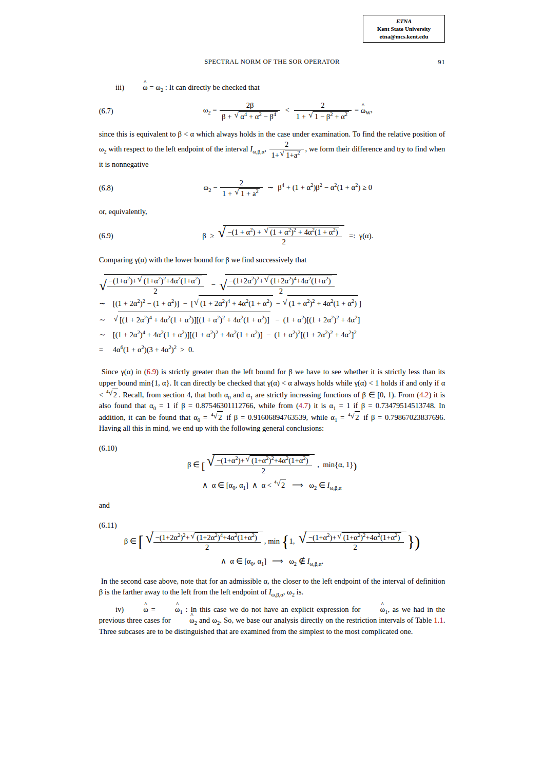ETNA
Kent State University
etna@mcs.kent.edu
SPECTRAL NORM OF THE SOR OPERATOR 91
iii) ω = ω2 : It can directly be checked that
(6.7) ω2 = 2β β + α4 + α2 − β4 < 21 + 1 − β2 + α2 = ωW,
since this is equivalent to β < α which always holds in the case under examination. To find the relative position of ω2 with respect to the left endpoint of the interval Iω,β,α, 21+1+a2, we form their difference and try to find when it is nonnegative
(6.8) ω2 − 21 + 1 + a2 ∼ β4 + (1 + α2)β2 − α2(1 + α2) ≥ 0
or, equivalently,
(6.9) β ≥ −(1 + α2) + (1 + α2)2 + 4α2(1 + α2) 2 =: γ(α).
Comparing γ(α) with the lower bound for β we find successively that
−(1+α2)+(1+α2)2+4α2(1+α2) 2 − −(1+2α2)2+(1+2α2)4+4α2(1+α2) 2 ∼ [(1 + 2α2)2 − (1 + α2)] − [(1 + 2α2)4 + 4α2(1 + α2) − (1 + α2)2 + 4α2(1 + α2)] ∼ [(1 + 2α2)4 + 4α2(1 + α2)][(1 + α2)2 + 4α2(1 + α2)] − (1 + α2)[(1 + 2α2)2 + 4α2] ∼ [(1 + 2α2)4 + 4α2(1 + α2)][(1 + α2)2 + 4α2(1 + α2)] − (1 + α2)2[(1 + 2α2)2 + 4α2]2 = 4α6(1 + α2)(3 + 4α2)2 > 0.
Since γ(α) in (6.9) is strictly greater than the left bound for β we have to see whether it is strictly less than its upper bound min{1, α}. It can directly be checked that γ(α) < α always holds while γ(α) < 1 holds if and only if α < 2. Recall, from section 4, that both α0 and α1 are strictly increasing functions of β ∈ [0, 1). From (4.2) it is also found that α0 = 1 if β = 0.87546301112766, while from (4.7) it is α1 = 1 if β = 0.73479514513748. In addition, it can be found that α0 = 2 if β = 0.91606894763539, while α1 = 2 if β = 0.79867023837696. Having all this in mind, we end up with the following general conclusions:
(6.10) β ∈ [ −(1+α2)+(1+α2)2+4α2(1+α2) 2 , min{α, 1}) ∧ α ∈ [α0, α1] ∧ α < 2 ⟹ ω2 ∈ Iω,β,α
and
(6.11) β ∈ [ −(1+2α2)2+(1+2α2)4+4α2(1+α2) 2, min {1, −(1+α2)+(1+α2)2+4α2(1+α2) 2}) ∧ α ∈ [α0, α1] ⟹ ω2 ∉ Iω,β,α.
In the second case above, note that for an admissible α, the closer to the left endpoint of the interval of definition β is the farther away to the left from the left endpoint of Iω,β,α, ω2 is.
iv) ω = ω1 : In this case we do not have an explicit expression for ω1, as we had in the previous three cases for ω2 and ω2. So, we base our analysis directly on the restriction intervals of Table 1.1. Three subcases are to be distinguished that are examined from the simplest to the most complicated one.